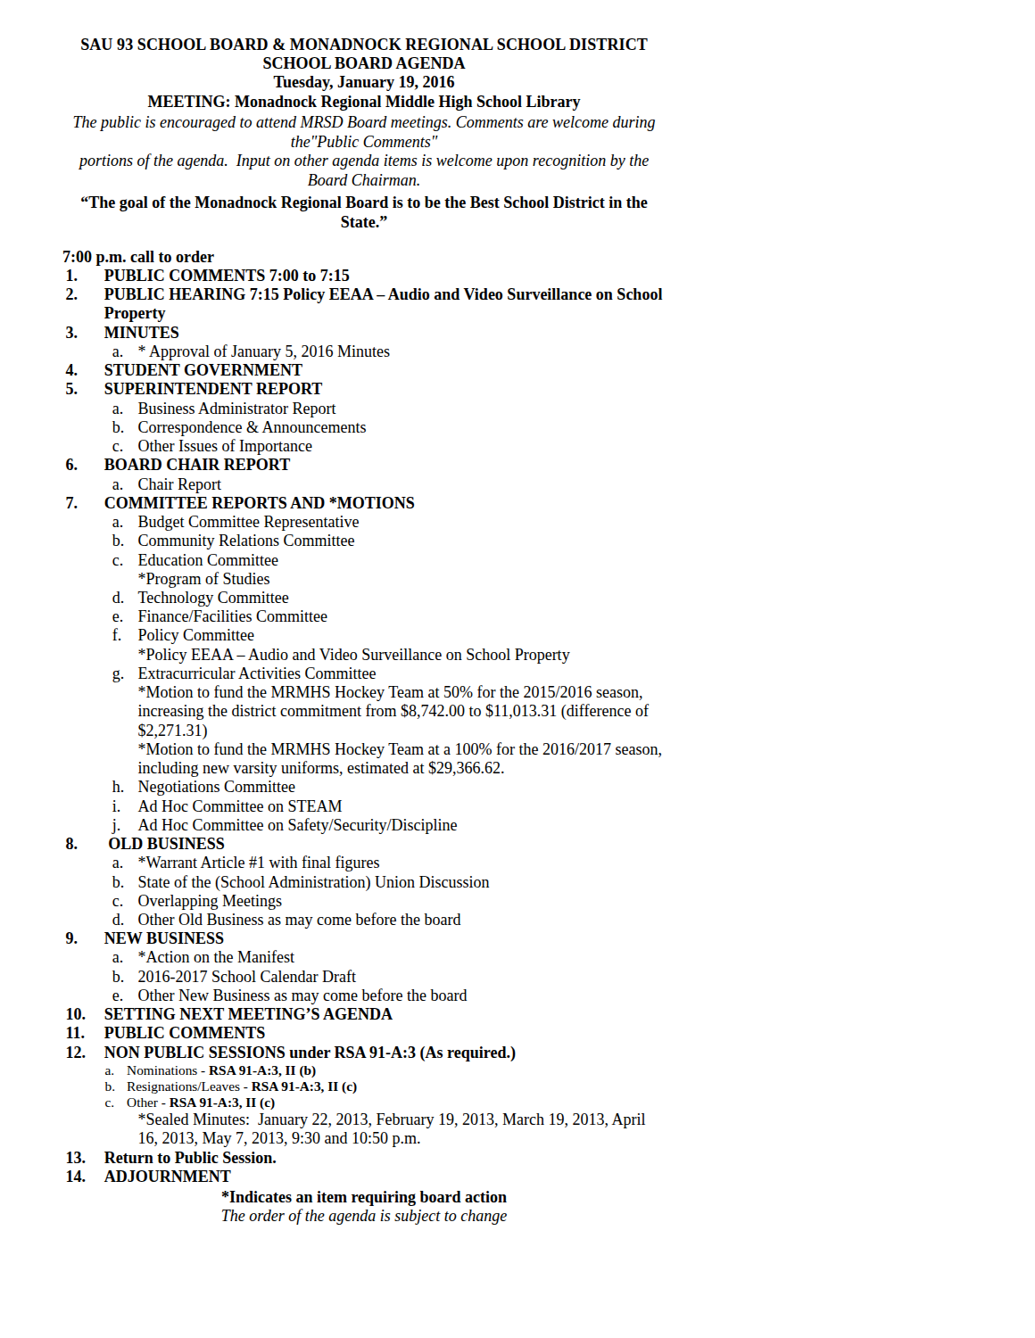SAU 93 SCHOOL BOARD & MONADNOCK REGIONAL SCHOOL DISTRICT
SCHOOL BOARD AGENDA
Tuesday, January 19, 2016
MEETING: Monadnock Regional Middle High School Library
The public is encouraged to attend MRSD Board meetings. Comments are welcome during the"Public Comments"
portions of the agenda. Input on other agenda items is welcome upon recognition by the Board Chairman.
“The goal of the Monadnock Regional Board is to be the Best School District in the State.”
7:00 p.m. call to order
1.
PUBLIC COMMENTS 7:00 to 7:15
2.
PUBLIC HEARING 7:15 Policy EEAA – Audio and Video Surveillance on School Property
3.
MINUTES
a.
* Approval of January 5, 2016 Minutes
4.
STUDENT GOVERNMENT
5.
SUPERINTENDENT REPORT
a.
Business Administrator Report
b.
Correspondence & Announcements
c.
Other Issues of Importance
6.
BOARD CHAIR REPORT
a.
Chair Report
7.
COMMITTEE REPORTS AND *MOTIONS
a.
Budget Committee Representative
b.
Community Relations Committee
c.
Education Committee
*Program of Studies
d.
Technology Committee
e.
Finance/Facilities Committee
f.
Policy Committee
*Policy EEAA – Audio and Video Surveillance on School Property
g.
Extracurricular Activities Committee
*Motion to fund the MRMHS Hockey Team at 50% for the 2015/2016 season, increasing the district commitment from $8,742.00 to $11,013.31 (difference of $2,271.31)
*Motion to fund the MRMHS Hockey Team at a 100% for the 2016/2017 season, including new varsity uniforms, estimated at $29,366.62.
h.
Negotiations Committee
i.
Ad Hoc Committee on STEAM
j.
Ad Hoc Committee on Safety/Security/Discipline
8.
OLD BUSINESS
a.
*Warrant Article #1 with final figures
b.
State of the (School Administration) Union Discussion
c.
Overlapping Meetings
d.
Other Old Business as may come before the board
9.
NEW BUSINESS
a.
*Action on the Manifest
b.
2016-2017 School Calendar Draft
e.
Other New Business as may come before the board
10.
SETTING NEXT MEETING’S AGENDA
11.
PUBLIC COMMENTS
12.
NON PUBLIC SESSIONS under RSA 91-A:3 (As required.)
a.
Nominations - RSA 91-A:3, II (b)
b.
Resignations/Leaves - RSA 91-A:3, II (c)
c.
Other - RSA 91-A:3, II (c)
*Sealed Minutes: January 22, 2013, February 19, 2013, March 19, 2013, April 16, 2013, May 7, 2013, 9:30 and 10:50 p.m.
13.
Return to Public Session.
14.
ADJOURNMENT
*Indicates an item requiring board action
The order of the agenda is subject to change